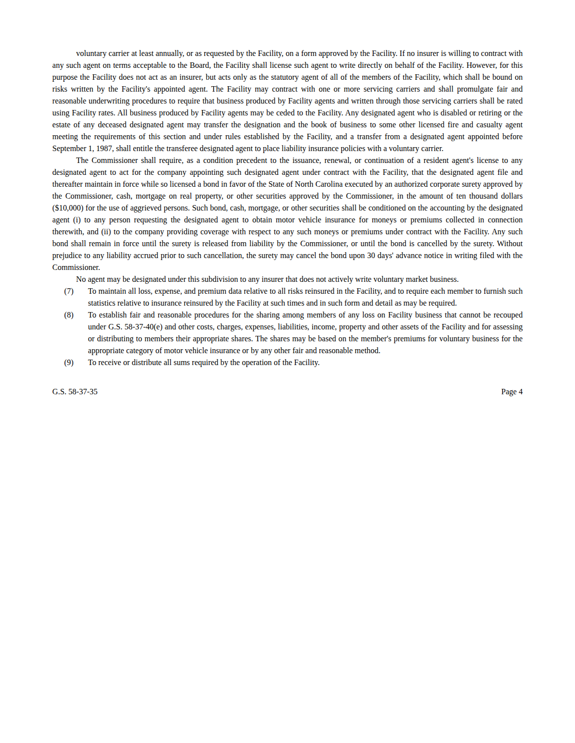voluntary carrier at least annually, or as requested by the Facility, on a form approved by the Facility. If no insurer is willing to contract with any such agent on terms acceptable to the Board, the Facility shall license such agent to write directly on behalf of the Facility. However, for this purpose the Facility does not act as an insurer, but acts only as the statutory agent of all of the members of the Facility, which shall be bound on risks written by the Facility's appointed agent. The Facility may contract with one or more servicing carriers and shall promulgate fair and reasonable underwriting procedures to require that business produced by Facility agents and written through those servicing carriers shall be rated using Facility rates. All business produced by Facility agents may be ceded to the Facility. Any designated agent who is disabled or retiring or the estate of any deceased designated agent may transfer the designation and the book of business to some other licensed fire and casualty agent meeting the requirements of this section and under rules established by the Facility, and a transfer from a designated agent appointed before September 1, 1987, shall entitle the transferee designated agent to place liability insurance policies with a voluntary carrier.
The Commissioner shall require, as a condition precedent to the issuance, renewal, or continuation of a resident agent's license to any designated agent to act for the company appointing such designated agent under contract with the Facility, that the designated agent file and thereafter maintain in force while so licensed a bond in favor of the State of North Carolina executed by an authorized corporate surety approved by the Commissioner, cash, mortgage on real property, or other securities approved by the Commissioner, in the amount of ten thousand dollars ($10,000) for the use of aggrieved persons. Such bond, cash, mortgage, or other securities shall be conditioned on the accounting by the designated agent (i) to any person requesting the designated agent to obtain motor vehicle insurance for moneys or premiums collected in connection therewith, and (ii) to the company providing coverage with respect to any such moneys or premiums under contract with the Facility. Any such bond shall remain in force until the surety is released from liability by the Commissioner, or until the bond is cancelled by the surety. Without prejudice to any liability accrued prior to such cancellation, the surety may cancel the bond upon 30 days' advance notice in writing filed with the Commissioner.
No agent may be designated under this subdivision to any insurer that does not actively write voluntary market business.
(7) To maintain all loss, expense, and premium data relative to all risks reinsured in the Facility, and to require each member to furnish such statistics relative to insurance reinsured by the Facility at such times and in such form and detail as may be required.
(8) To establish fair and reasonable procedures for the sharing among members of any loss on Facility business that cannot be recouped under G.S. 58-37-40(e) and other costs, charges, expenses, liabilities, income, property and other assets of the Facility and for assessing or distributing to members their appropriate shares. The shares may be based on the member's premiums for voluntary business for the appropriate category of motor vehicle insurance or by any other fair and reasonable method.
(9) To receive or distribute all sums required by the operation of the Facility.
G.S. 58-37-35 Page 4